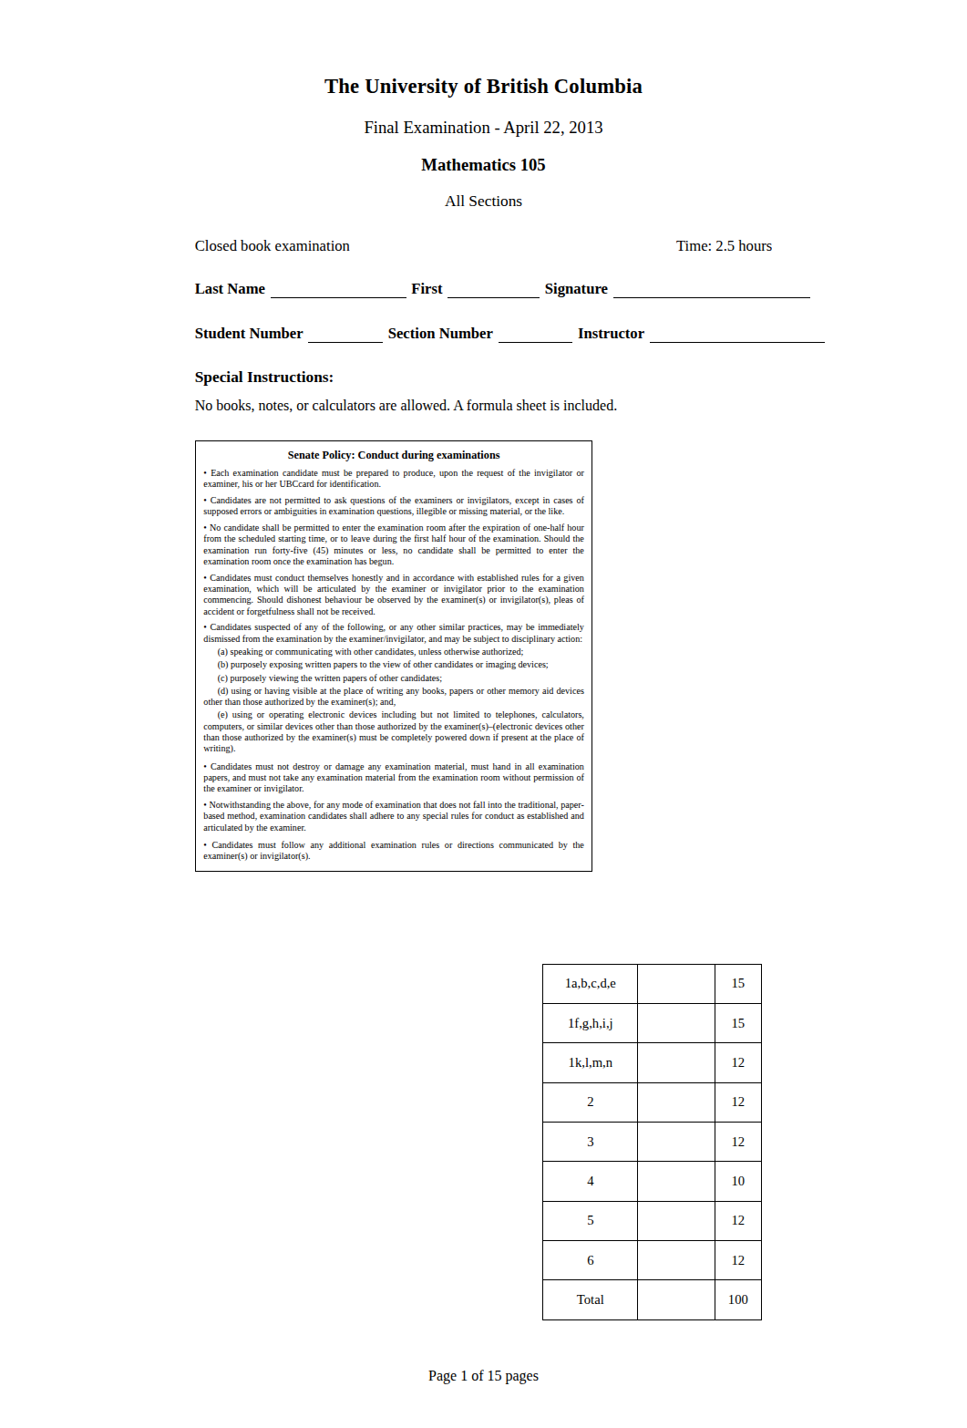The University of British Columbia
Final Examination - April 22, 2013
Mathematics 105
All Sections
Closed book examination Time: 2.5 hours
Last Name First Signature
Student Number Section Number Instructor
Special Instructions:
No books, notes, or calculators are allowed. A formula sheet is included.
Senate Policy: Conduct during examinations
Each examination candidate must be prepared to produce, upon the request of the invigilator or examiner, his or her UBCcard for identification.
Candidates are not permitted to ask questions of the examiners or invigilators, except in cases of supposed errors or ambiguities in examination questions, illegible or missing material, or the like.
No candidate shall be permitted to enter the examination room after the expiration of one-half hour from the scheduled starting time, or to leave during the first half hour of the examination. Should the examination run forty-five (45) minutes or less, no candidate shall be permitted to enter the examination room once the examination has begun.
Candidates must conduct themselves honestly and in accordance with established rules for a given examination, which will be articulated by the examiner or invigilator prior to the examination commencing. Should dishonest behaviour be observed by the examiner(s) or invigilator(s), pleas of accident or forgetfulness shall not be received.
Candidates suspected of any of the following, or any other similar practices, may be immediately dismissed from the examination by the examiner/invigilator, and may be subject to disciplinary action:
(a) speaking or communicating with other candidates, unless otherwise authorized;
(b) purposely exposing written papers to the view of other candidates or imaging devices;
(c) purposely viewing the written papers of other candidates;
(d) using or having visible at the place of writing any books, papers or other memory aid devices other than those authorized by the examiner(s); and,
(e) using or operating electronic devices including but not limited to telephones, calculators, computers, or similar devices other than those authorized by the examiner(s)–(electronic devices other than those authorized by the examiner(s) must be completely powered down if present at the place of writing).
Candidates must not destroy or damage any examination material, must hand in all examination papers, and must not take any examination material from the examination room without permission of the examiner or invigilator.
Notwithstanding the above, for any mode of examination that does not fall into the traditional, paper-based method, examination candidates shall adhere to any special rules for conduct as established and articulated by the examiner.
Candidates must follow any additional examination rules or directions communicated by the examiner(s) or invigilator(s).
| 1a,b,c,d,e | | 15 |
| 1f,g,h,i,j | | 15 |
| 1k,l,m,n | | 12 |
| 2 | | 12 |
| 3 | | 12 |
| 4 | | 10 |
| 5 | | 12 |
| 6 | | 12 |
| Total | | 100 |
Page 1 of 15 pages